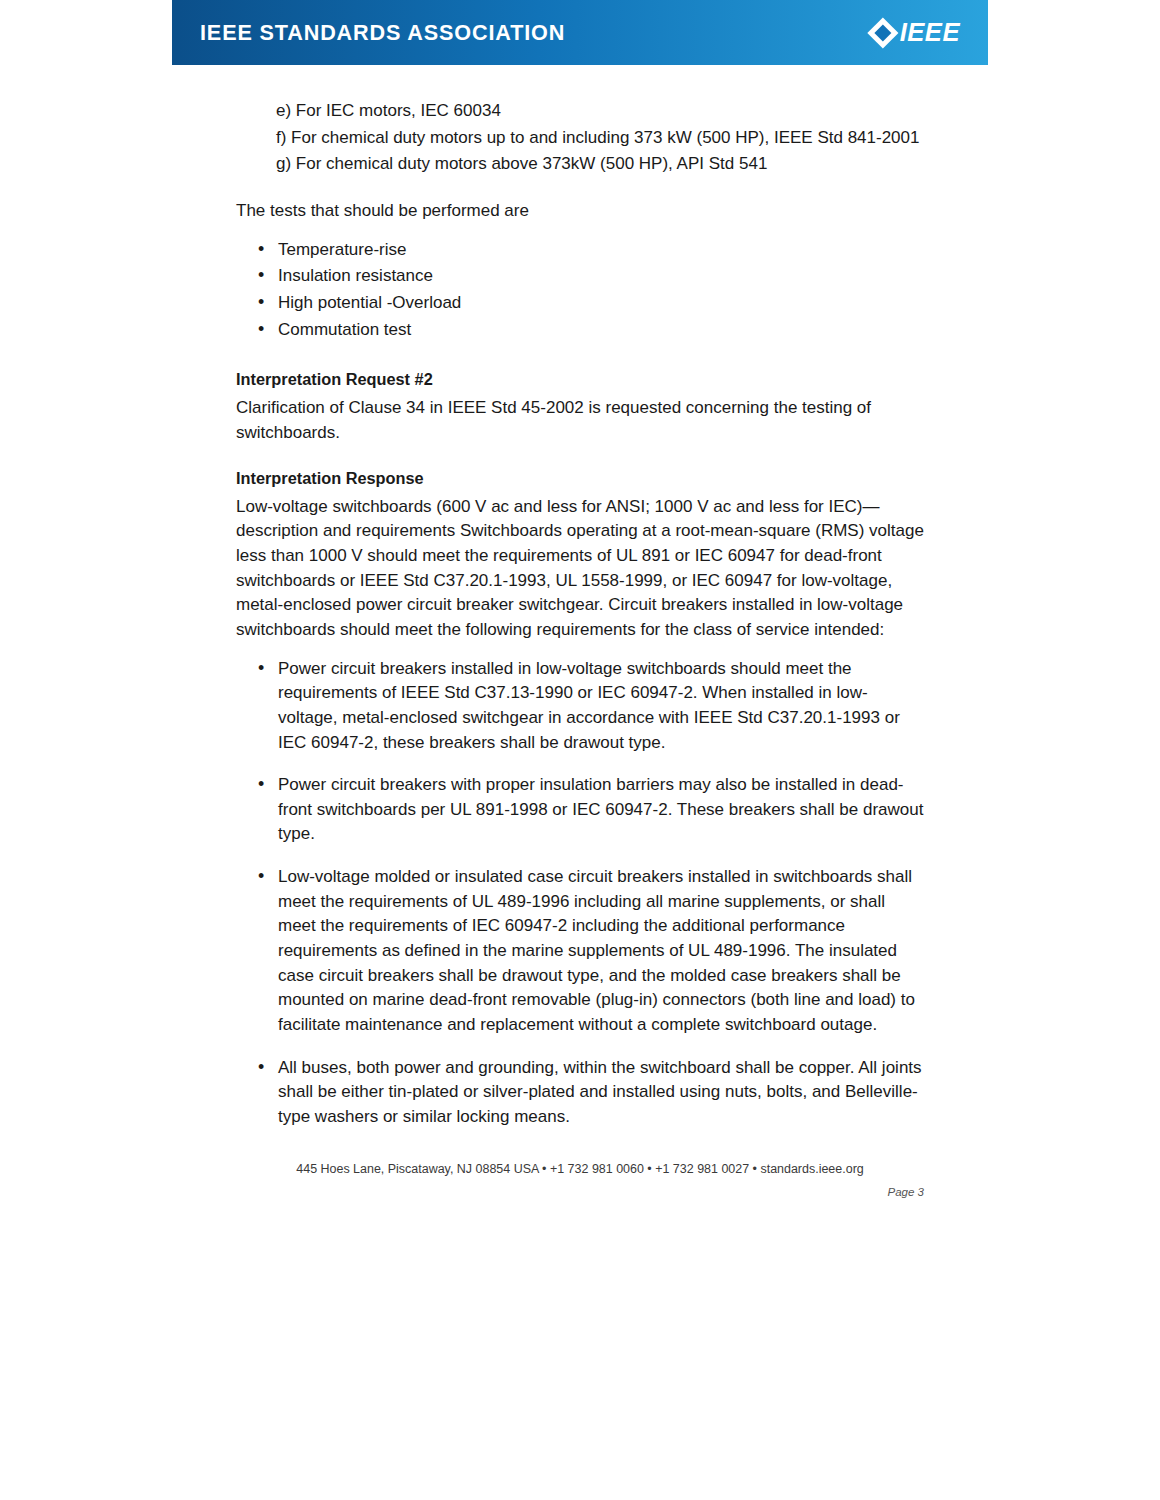IEEE Standards Association
IEEE
e) For IEC motors, IEC 60034
f) For chemical duty motors up to and including 373 kW (500 HP), IEEE Std 841-2001
g) For chemical duty motors above 373kW (500 HP), API Std 541
The tests that should be performed are
Temperature-rise
Insulation resistance
High potential -Overload
Commutation test
Interpretation Request #2
Clarification of Clause 34 in IEEE Std 45-2002 is requested concerning the testing of switchboards.
Interpretation Response
Low-voltage switchboards (600 V ac and less for ANSI; 1000 V ac and less for IEC)—description and requirements Switchboards operating at a root-mean-square (RMS) voltage less than 1000 V should meet the requirements of UL 891 or IEC 60947 for dead-front switchboards or IEEE Std C37.20.1-1993, UL 1558-1999, or IEC 60947 for low-voltage, metal-enclosed power circuit breaker switchgear. Circuit breakers installed in low-voltage switchboards should meet the following requirements for the class of service intended:
Power circuit breakers installed in low-voltage switchboards should meet the requirements of IEEE Std C37.13-1990 or IEC 60947-2. When installed in low-voltage, metal-enclosed switchgear in accordance with IEEE Std C37.20.1-1993 or IEC 60947-2, these breakers shall be drawout type.
Power circuit breakers with proper insulation barriers may also be installed in dead-front switchboards per UL 891-1998 or IEC 60947-2. These breakers shall be drawout type.
Low-voltage molded or insulated case circuit breakers installed in switchboards shall meet the requirements of UL 489-1996 including all marine supplements, or shall meet the requirements of IEC 60947-2 including the additional performance requirements as defined in the marine supplements of UL 489-1996. The insulated case circuit breakers shall be drawout type, and the molded case breakers shall be mounted on marine dead-front removable (plug-in) connectors (both line and load) to facilitate maintenance and replacement without a complete switchboard outage.
All buses, both power and grounding, within the switchboard shall be copper. All joints shall be either tin-plated or silver-plated and installed using nuts, bolts, and Belleville-type washers or similar locking means.
445 Hoes Lane, Piscataway, NJ 08854 USA • +1 732 981 0060 • +1 732 981 0027 • standards.ieee.org
Page 3